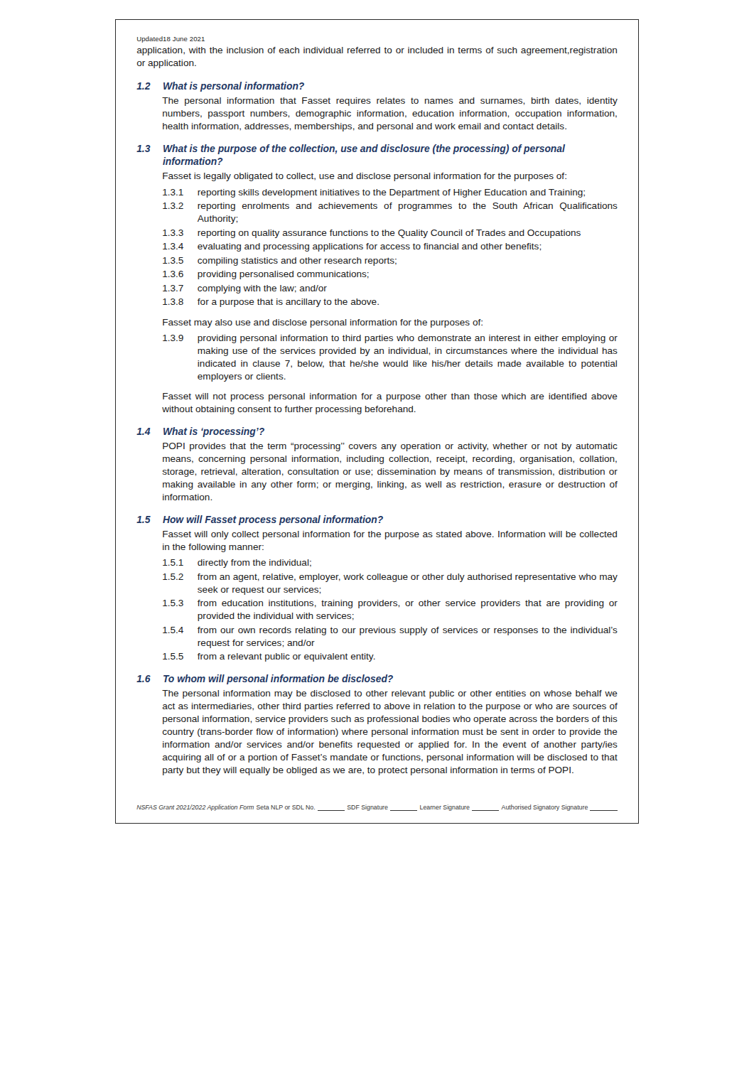Updated18 June 2021
application, with the inclusion of each individual referred to or included in terms of such agreement,registration or application.
1.2 What is personal information?
The personal information that Fasset requires relates to names and surnames, birth dates, identity numbers, passport numbers, demographic information, education information, occupation information, health information, addresses, memberships, and personal and work email and contact details.
1.3 What is the purpose of the collection, use and disclosure (the processing) of personal information?
Fasset is legally obligated to collect, use and disclose personal information for the purposes of:
1.3.1 reporting skills development initiatives to the Department of Higher Education and Training;
1.3.2 reporting enrolments and achievements of programmes to the South African Qualifications Authority;
1.3.3 reporting on quality assurance functions to the Quality Council of Trades and Occupations
1.3.4 evaluating and processing applications for access to financial and other benefits;
1.3.5 compiling statistics and other research reports;
1.3.6 providing personalised communications;
1.3.7 complying with the law; and/or
1.3.8 for a purpose that is ancillary to the above.
Fasset may also use and disclose personal information for the purposes of:
1.3.9 providing personal information to third parties who demonstrate an interest in either employing or making use of the services provided by an individual, in circumstances where the individual has indicated in clause 7, below, that he/she would like his/her details made available to potential employers or clients.
Fasset will not process personal information for a purpose other than those which are identified above without obtaining consent to further processing beforehand.
1.4 What is ‘processing’?
POPI provides that the term “processing’’ covers any operation or activity, whether or not by automatic means, concerning personal information, including collection, receipt, recording, organisation, collation, storage, retrieval, alteration, consultation or use; dissemination by means of transmission, distribution or making available in any other form; or merging, linking, as well as restriction, erasure or destruction of information.
1.5 How will Fasset process personal information?
Fasset will only collect personal information for the purpose as stated above. Information will be collected in the following manner:
1.5.1 directly from the individual;
1.5.2 from an agent, relative, employer, work colleague or other duly authorised representative who may seek or request our services;
1.5.3 from education institutions, training providers, or other service providers that are providing or provided the individual with services;
1.5.4 from our own records relating to our previous supply of services or responses to the individual’s request for services; and/or
1.5.5 from a relevant public or equivalent entity.
1.6 To whom will personal information be disclosed?
The personal information may be disclosed to other relevant public or other entities on whose behalf we act as intermediaries, other third parties referred to above in relation to the purpose or who are sources of personal information, service providers such as professional bodies who operate across the borders of this country (trans-border flow of information) where personal information must be sent in order to provide the information and/or services and/or benefits requested or applied for. In the event of another party/ies acquiring all of or a portion of Fasset’s mandate or functions, personal information will be disclosed to that party but they will equally be obliged as we are, to protect personal information in terms of POPI.
NSFAS Grant 2021/2022 Application Form Seta NLP or SDL No. SDF Signature Learner Signature Authorised Signatory Signature